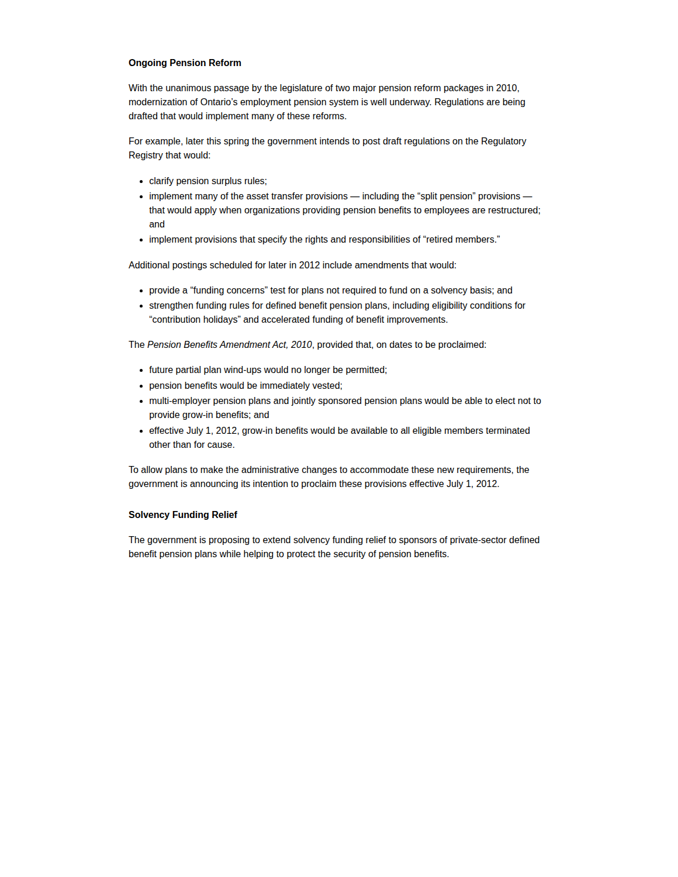Ongoing Pension Reform
With the unanimous passage by the legislature of two major pension reform packages in 2010, modernization of Ontario’s employment pension system is well underway. Regulations are being drafted that would implement many of these reforms.
For example, later this spring the government intends to post draft regulations on the Regulatory Registry that would:
clarify pension surplus rules;
implement many of the asset transfer provisions — including the “split pension” provisions — that would apply when organizations providing pension benefits to employees are restructured; and
implement provisions that specify the rights and responsibilities of “retired members.”
Additional postings scheduled for later in 2012 include amendments that would:
provide a “funding concerns” test for plans not required to fund on a solvency basis; and
strengthen funding rules for defined benefit pension plans, including eligibility conditions for “contribution holidays” and accelerated funding of benefit improvements.
The Pension Benefits Amendment Act, 2010, provided that, on dates to be proclaimed:
future partial plan wind-ups would no longer be permitted;
pension benefits would be immediately vested;
multi-employer pension plans and jointly sponsored pension plans would be able to elect not to provide grow-in benefits; and
effective July 1, 2012, grow-in benefits would be available to all eligible members terminated other than for cause.
To allow plans to make the administrative changes to accommodate these new requirements, the government is announcing its intention to proclaim these provisions effective July 1, 2012.
Solvency Funding Relief
The government is proposing to extend solvency funding relief to sponsors of private-sector defined benefit pension plans while helping to protect the security of pension benefits.